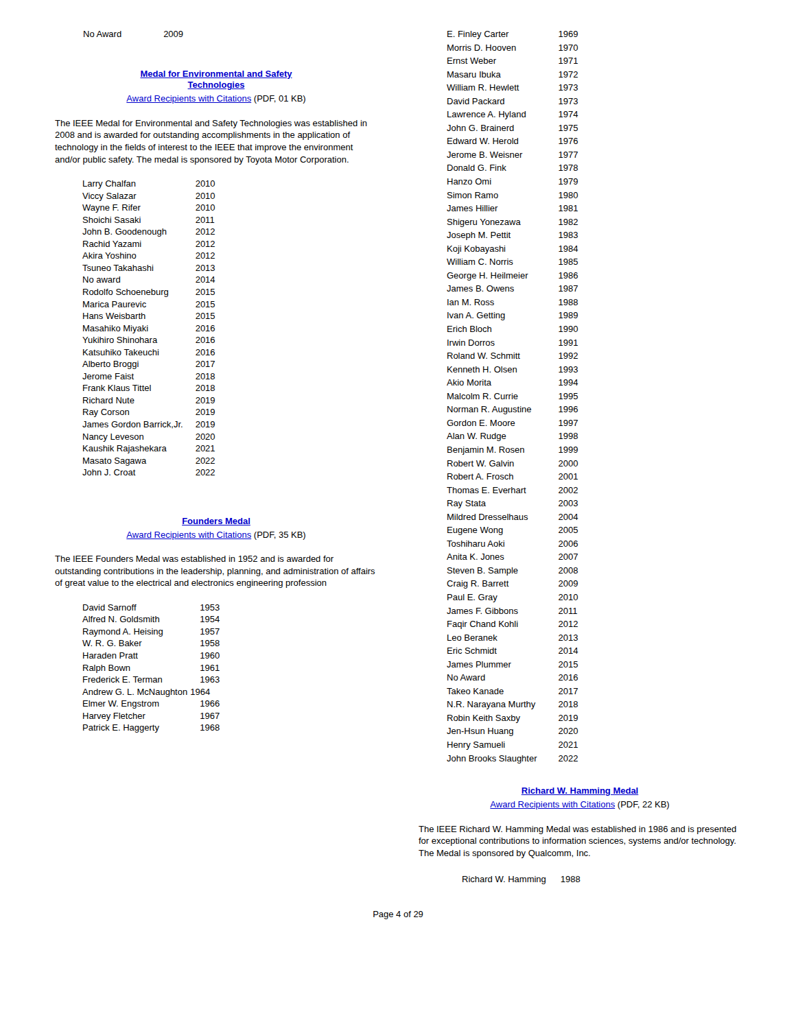| No Award | 2009 |
Medal for Environmental and Safety
Technologies
Award Recipients with Citations (PDF, 01 KB)
The IEEE Medal for Environmental and Safety Technologies was established in 2008 and is awarded for outstanding accomplishments in the application of technology in the fields of interest to the IEEE that improve the environment and/or public safety. The medal is sponsored by Toyota Motor Corporation.
| Larry Chalfan | 2010 |
| Viccy Salazar | 2010 |
| Wayne F. Rifer | 2010 |
| Shoichi Sasaki | 2011 |
| John B. Goodenough | 2012 |
| Rachid Yazami | 2012 |
| Akira Yoshino | 2012 |
| Tsuneo Takahashi | 2013 |
| No award | 2014 |
| Rodolfo Schoeneburg | 2015 |
| Marica Paurevic | 2015 |
| Hans Weisbarth | 2015 |
| Masahiko Miyaki | 2016 |
| Yukihiro Shinohara | 2016 |
| Katsuhiko Takeuchi | 2016 |
| Alberto Broggi | 2017 |
| Jerome Faist | 2018 |
| Frank Klaus Tittel | 2018 |
| Richard Nute | 2019 |
| Ray Corson | 2019 |
| James Gordon Barrick,Jr. | 2019 |
| Nancy Leveson | 2020 |
| Kaushik Rajashekara | 2021 |
| Masato Sagawa | 2022 |
| John J. Croat | 2022 |
Founders Medal
Award Recipients with Citations (PDF, 35 KB)
The IEEE Founders Medal was established in 1952 and is awarded for outstanding contributions in the leadership, planning, and administration of affairs of great value to the electrical and electronics engineering profession
| David Sarnoff | 1953 |
| Alfred N. Goldsmith | 1954 |
| Raymond A. Heising | 1957 |
| W. R. G. Baker | 1958 |
| Haraden Pratt | 1960 |
| Ralph Bown | 1961 |
| Frederick E. Terman | 1963 |
| Andrew G. L. McNaughton | 1964 |
| Elmer W. Engstrom | 1966 |
| Harvey Fletcher | 1967 |
| Patrick E. Haggerty | 1968 |
| E. Finley Carter | 1969 |
| Morris D. Hooven | 1970 |
| Ernst Weber | 1971 |
| Masaru Ibuka | 1972 |
| William R. Hewlett | 1973 |
| David Packard | 1973 |
| Lawrence A. Hyland | 1974 |
| John G. Brainerd | 1975 |
| Edward W. Herold | 1976 |
| Jerome B. Weisner | 1977 |
| Donald G. Fink | 1978 |
| Hanzo Omi | 1979 |
| Simon Ramo | 1980 |
| James Hillier | 1981 |
| Shigeru Yonezawa | 1982 |
| Joseph M. Pettit | 1983 |
| Koji Kobayashi | 1984 |
| William C. Norris | 1985 |
| George H. Heilmeier | 1986 |
| James B. Owens | 1987 |
| Ian M. Ross | 1988 |
| Ivan A. Getting | 1989 |
| Erich Bloch | 1990 |
| Irwin Dorros | 1991 |
| Roland W. Schmitt | 1992 |
| Kenneth H. Olsen | 1993 |
| Akio Morita | 1994 |
| Malcolm R. Currie | 1995 |
| Norman R. Augustine | 1996 |
| Gordon E. Moore | 1997 |
| Alan W. Rudge | 1998 |
| Benjamin M. Rosen | 1999 |
| Robert W. Galvin | 2000 |
| Robert A. Frosch | 2001 |
| Thomas E. Everhart | 2002 |
| Ray Stata | 2003 |
| Mildred Dresselhaus | 2004 |
| Eugene Wong | 2005 |
| Toshiharu Aoki | 2006 |
| Anita K. Jones | 2007 |
| Steven B. Sample | 2008 |
| Craig R. Barrett | 2009 |
| Paul E. Gray | 2010 |
| James F. Gibbons | 2011 |
| Faqir Chand Kohli | 2012 |
| Leo Beranek | 2013 |
| Eric Schmidt | 2014 |
| James Plummer | 2015 |
| No Award | 2016 |
| Takeo Kanade | 2017 |
| N.R. Narayana Murthy | 2018 |
| Robin Keith Saxby | 2019 |
| Jen-Hsun Huang | 2020 |
| Henry Samueli | 2021 |
| John Brooks Slaughter | 2022 |
Richard W. Hamming Medal
Award Recipients with Citations (PDF, 22 KB)
The IEEE Richard W. Hamming Medal was established in 1986 and is presented for exceptional contributions to information sciences, systems and/or technology.
The Medal is sponsored by Qualcomm, Inc.
| Richard W. Hamming | 1988 |
Page 4 of 29